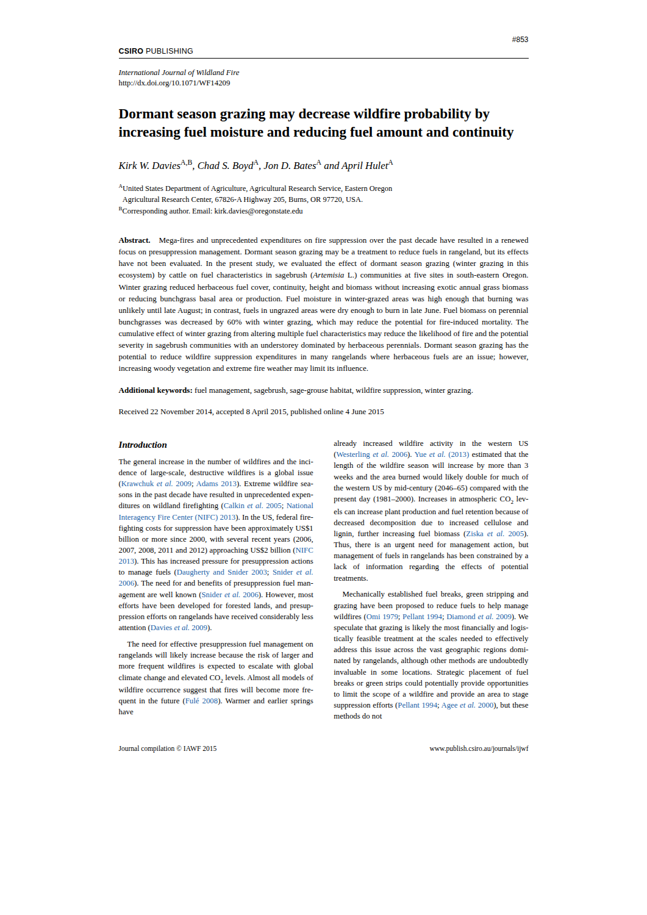#853
CSIRO PUBLISHING
International Journal of Wildland Fire
http://dx.doi.org/10.1071/WF14209
Dormant season grazing may decrease wildfire probability by increasing fuel moisture and reducing fuel amount and continuity
Kirk W. DaviesA,B, Chad S. BoydA, Jon D. BatesA and April HuletA
AUnited States Department of Agriculture, Agricultural Research Service, Eastern Oregon
Agricultural Research Center, 67826-A Highway 205, Burns, OR 97720, USA.
BCorresponding author. Email: kirk.davies@oregonstate.edu
Abstract. Mega-fires and unprecedented expenditures on fire suppression over the past decade have resulted in a renewed focus on presuppression management. Dormant season grazing may be a treatment to reduce fuels in rangeland, but its effects have not been evaluated. In the present study, we evaluated the effect of dormant season grazing (winter grazing in this ecosystem) by cattle on fuel characteristics in sagebrush (Artemisia L.) communities at five sites in south-eastern Oregon. Winter grazing reduced herbaceous fuel cover, continuity, height and biomass without increasing exotic annual grass biomass or reducing bunchgrass basal area or production. Fuel moisture in winter-grazed areas was high enough that burning was unlikely until late August; in contrast, fuels in ungrazed areas were dry enough to burn in late June. Fuel biomass on perennial bunchgrasses was decreased by 60% with winter grazing, which may reduce the potential for fire-induced mortality. The cumulative effect of winter grazing from altering multiple fuel characteristics may reduce the likelihood of fire and the potential severity in sagebrush communities with an understorey dominated by herbaceous perennials. Dormant season grazing has the potential to reduce wildfire suppression expenditures in many rangelands where herbaceous fuels are an issue; however, increasing woody vegetation and extreme fire weather may limit its influence.
Additional keywords: fuel management, sagebrush, sage-grouse habitat, wildfire suppression, winter grazing.
Received 22 November 2014, accepted 8 April 2015, published online 4 June 2015
Introduction
The general increase in the number of wildfires and the incidence of large-scale, destructive wildfires is a global issue (Krawchuk et al. 2009; Adams 2013). Extreme wildfire seasons in the past decade have resulted in unprecedented expenditures on wildland firefighting (Calkin et al. 2005; National Interagency Fire Center (NIFC) 2013). In the US, federal firefighting costs for suppression have been approximately US$1 billion or more since 2000, with several recent years (2006, 2007, 2008, 2011 and 2012) approaching US$2 billion (NIFC 2013). This has increased pressure for presuppression actions to manage fuels (Daugherty and Snider 2003; Snider et al. 2006). The need for and benefits of presuppression fuel management are well known (Snider et al. 2006). However, most efforts have been developed for forested lands, and presuppression efforts on rangelands have received considerably less attention (Davies et al. 2009).
The need for effective presuppression fuel management on rangelands will likely increase because the risk of larger and more frequent wildfires is expected to escalate with global climate change and elevated CO2 levels. Almost all models of wildfire occurrence suggest that fires will become more frequent in the future (Fulé 2008). Warmer and earlier springs have
already increased wildfire activity in the western US (Westerling et al. 2006). Yue et al. (2013) estimated that the length of the wildfire season will increase by more than 3 weeks and the area burned would likely double for much of the western US by mid-century (2046–65) compared with the present day (1981–2000). Increases in atmospheric CO2 levels can increase plant production and fuel retention because of decreased decomposition due to increased cellulose and lignin, further increasing fuel biomass (Ziska et al. 2005). Thus, there is an urgent need for management action, but management of fuels in rangelands has been constrained by a lack of information regarding the effects of potential treatments.
Mechanically established fuel breaks, green stripping and grazing have been proposed to reduce fuels to help manage wildfires (Omi 1979; Pellant 1994; Diamond et al. 2009). We speculate that grazing is likely the most financially and logistically feasible treatment at the scales needed to effectively address this issue across the vast geographic regions dominated by rangelands, although other methods are undoubtedly invaluable in some locations. Strategic placement of fuel breaks or green strips could potentially provide opportunities to limit the scope of a wildfire and provide an area to stage suppression efforts (Pellant 1994; Agee et al. 2000), but these methods do not
Journal compilation © IAWF 2015
www.publish.csiro.au/journals/ijwf